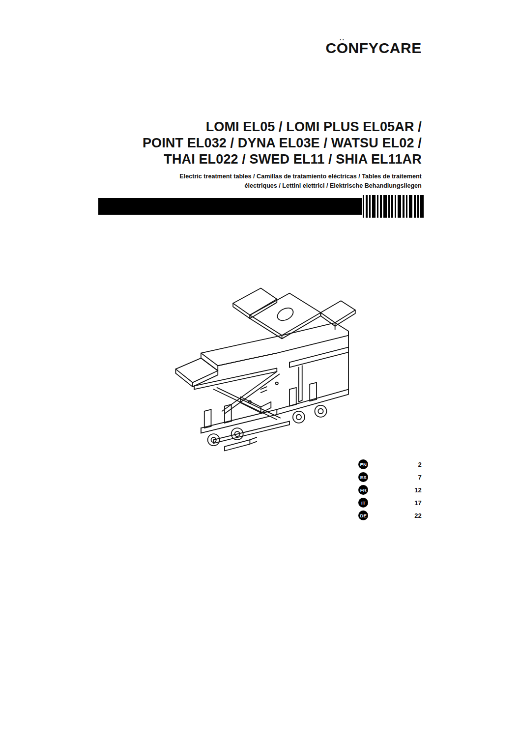CONFYCARE
LOMI EL05 / LOMI PLUS EL05AR /
POINT EL032 / DYNA EL03E / WATSU EL02 /
THAI EL022 / SWED EL11 / SHIA EL11AR
Electric treatment tables / Camillas de tratamiento eléctricas / Tables de traitement
électriques / Lettini elettrici / Elektrische Behandlungsliegen
| EN | 2 |
| ES | 7 |
| FR | 12 |
| IT | 17 |
| DE | 22 |